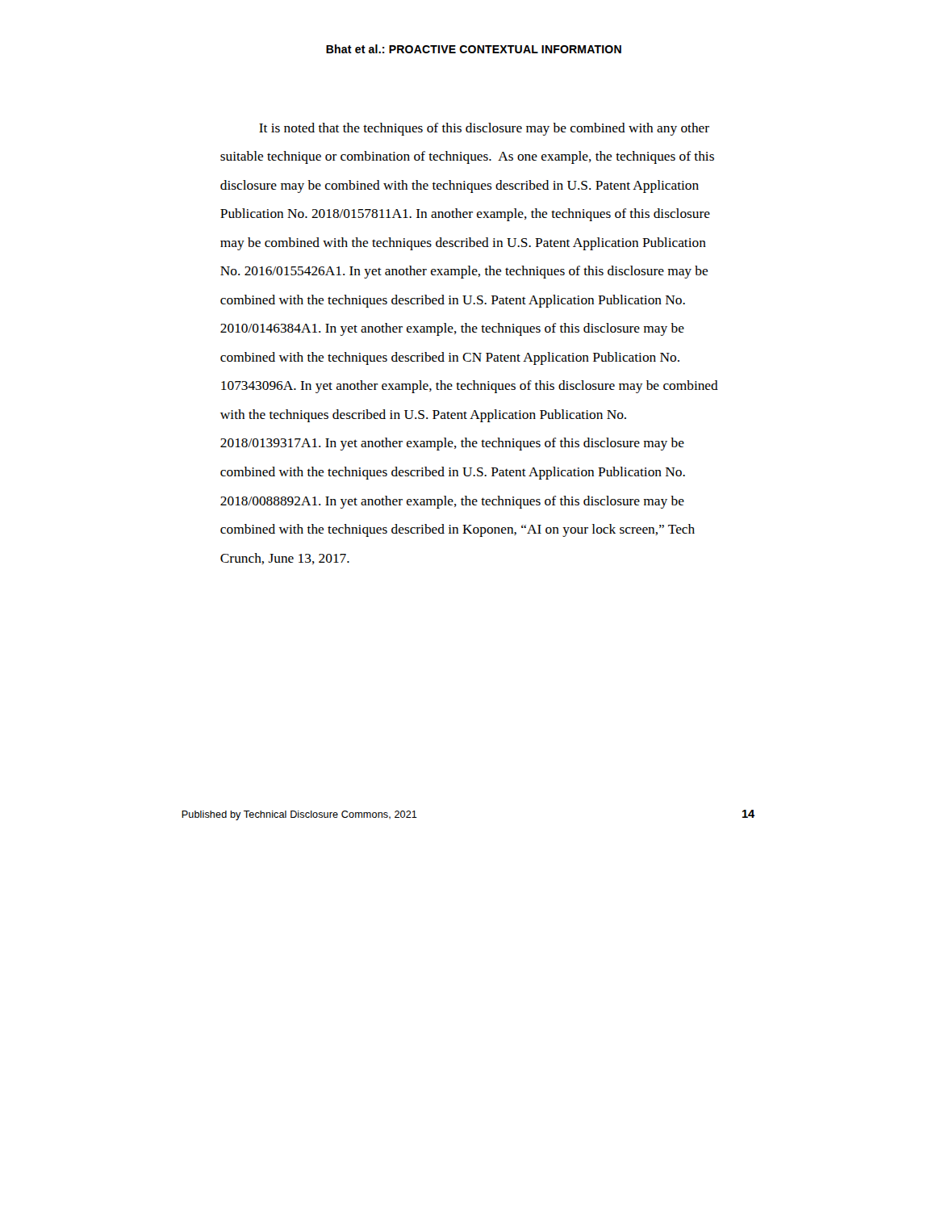Bhat et al.: PROACTIVE CONTEXTUAL INFORMATION
It is noted that the techniques of this disclosure may be combined with any other suitable technique or combination of techniques. As one example, the techniques of this disclosure may be combined with the techniques described in U.S. Patent Application Publication No. 2018/0157811A1. In another example, the techniques of this disclosure may be combined with the techniques described in U.S. Patent Application Publication No. 2016/0155426A1. In yet another example, the techniques of this disclosure may be combined with the techniques described in U.S. Patent Application Publication No. 2010/0146384A1. In yet another example, the techniques of this disclosure may be combined with the techniques described in CN Patent Application Publication No. 107343096A. In yet another example, the techniques of this disclosure may be combined with the techniques described in U.S. Patent Application Publication No. 2018/0139317A1. In yet another example, the techniques of this disclosure may be combined with the techniques described in U.S. Patent Application Publication No. 2018/0088892A1. In yet another example, the techniques of this disclosure may be combined with the techniques described in Koponen, “AI on your lock screen,” Tech Crunch, June 13, 2017.
Published by Technical Disclosure Commons, 2021 14